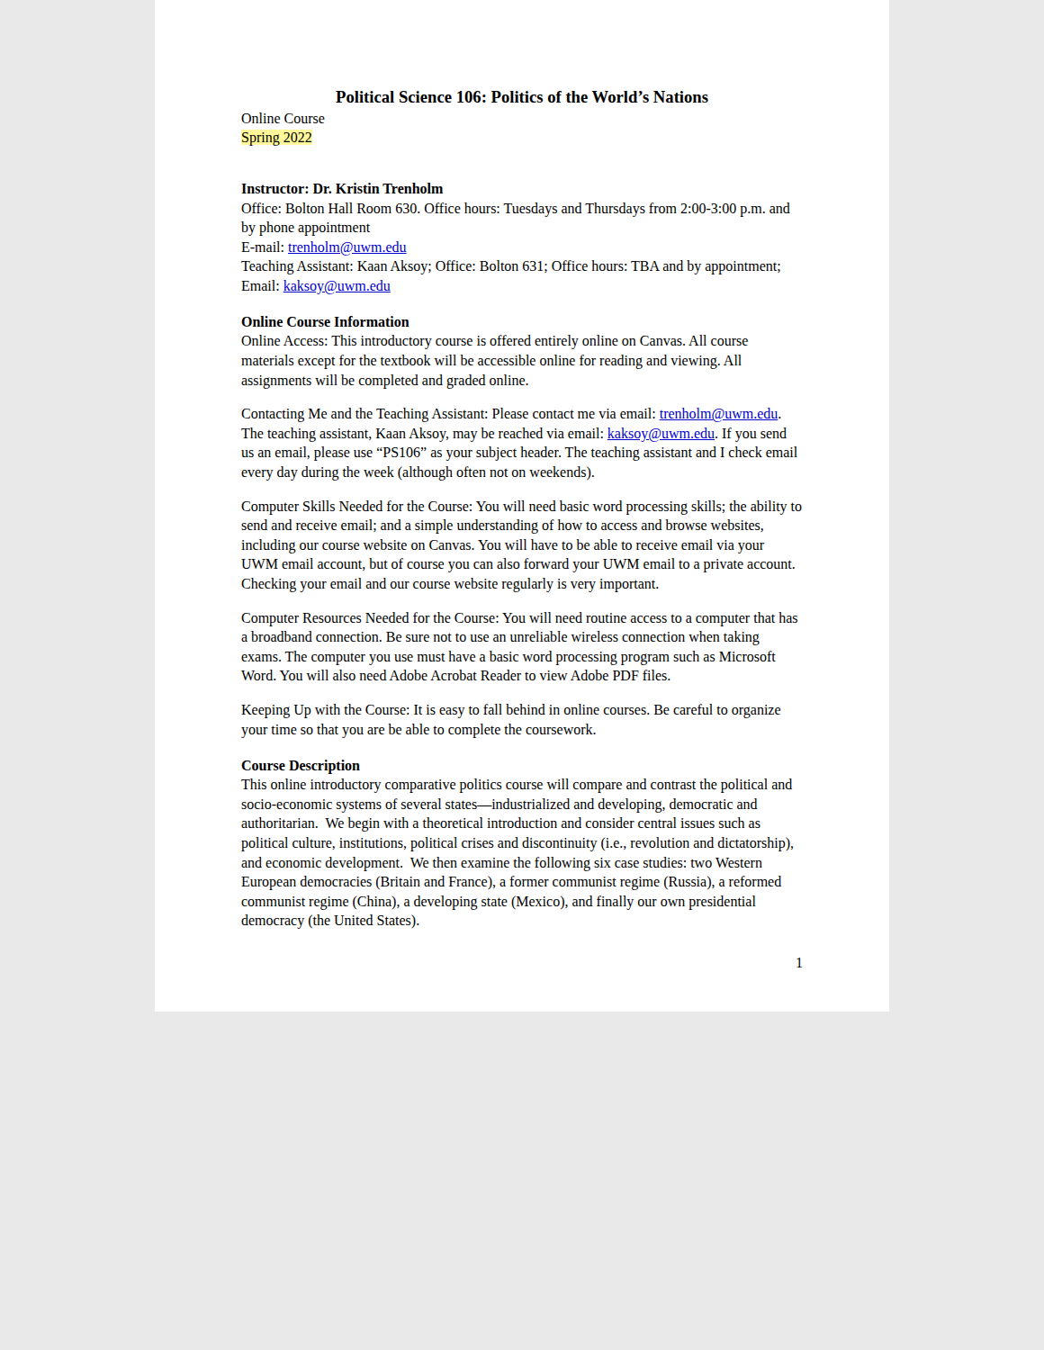Political Science 106: Politics of the World’s Nations
Online Course
Spring 2022
Instructor: Dr. Kristin Trenholm
Office: Bolton Hall Room 630. Office hours: Tuesdays and Thursdays from 2:00-3:00 p.m. and by phone appointment
E-mail: trenholm@uwm.edu
Teaching Assistant: Kaan Aksoy; Office: Bolton 631; Office hours: TBA and by appointment; Email: kaksoy@uwm.edu
Online Course Information
Online Access: This introductory course is offered entirely online on Canvas. All course materials except for the textbook will be accessible online for reading and viewing. All assignments will be completed and graded online.
Contacting Me and the Teaching Assistant: Please contact me via email: trenholm@uwm.edu. The teaching assistant, Kaan Aksoy, may be reached via email: kaksoy@uwm.edu. If you send us an email, please use “PS106” as your subject header. The teaching assistant and I check email every day during the week (although often not on weekends).
Computer Skills Needed for the Course: You will need basic word processing skills; the ability to send and receive email; and a simple understanding of how to access and browse websites, including our course website on Canvas. You will have to be able to receive email via your UWM email account, but of course you can also forward your UWM email to a private account. Checking your email and our course website regularly is very important.
Computer Resources Needed for the Course: You will need routine access to a computer that has a broadband connection. Be sure not to use an unreliable wireless connection when taking exams. The computer you use must have a basic word processing program such as Microsoft Word. You will also need Adobe Acrobat Reader to view Adobe PDF files.
Keeping Up with the Course: It is easy to fall behind in online courses. Be careful to organize your time so that you are be able to complete the coursework.
Course Description
This online introductory comparative politics course will compare and contrast the political and socio-economic systems of several states—industrialized and developing, democratic and authoritarian. We begin with a theoretical introduction and consider central issues such as political culture, institutions, political crises and discontinuity (i.e., revolution and dictatorship), and economic development. We then examine the following six case studies: two Western European democracies (Britain and France), a former communist regime (Russia), a reformed communist regime (China), a developing state (Mexico), and finally our own presidential democracy (the United States).
1